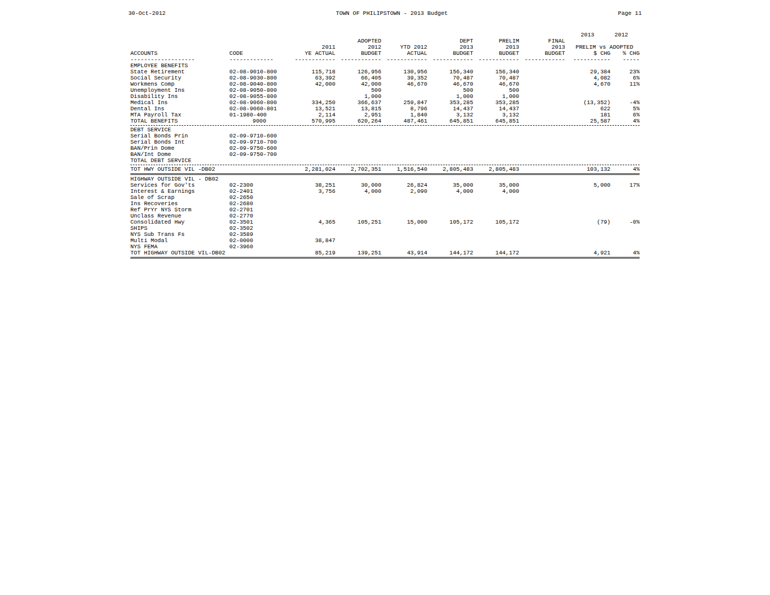30-Oct-2012
TOWN OF PHILIPSTOWN - 2013 Budget
Page 11
| | 2013 2012 |
| --- | --- |
| | | 2011 | ADOPTED 2012 | YTD 2012 | DEPT 2013 | PRELIM 2013 | FINAL 2013 | PRELIM vs ADOPTED |
| ACCOUNTS | CODE | YE ACTUAL | BUDGET | ACTUAL | BUDGET | BUDGET | BUDGET | $ CHG | % CHG |
| ------------------- | ------------- | ------------ | ------------ | ------------ | ------------ | ------------ | ------------ | ----------- | ----- |
| EMPLOYEE BENEFITS | | | | | | | | | |
| State Retirement | 02-08-9010-800 | 115,718 | 126,956 | 130,956 | 156,340 | 156,340 | | 29,384 | 23% |
| Social Security | 02-08-9030-800 | 63,392 | 66,405 | 39,352 | 70,487 | 70,487 | | 4,082 | 6% |
| Workmens Comp | 02-08-9040-800 | 42,000 | 42,000 | 46,670 | 46,670 | 46,670 | | 4,670 | 11% |
| Unemployment Ins | 02-08-9050-800 | | 500 | | 500 | 500 | | | |
| Disability Ins | 02-08-9055-800 | | 1,000 | | 1,000 | 1,000 | | | |
| Medical Ins | 02-08-9060-800 | 334,250 | 366,637 | 259,847 | 353,285 | 353,285 | | (13,352) | -4% |
| Dental Ins | 02-08-9060-801 | 13,521 | 13,815 | 8,796 | 14,437 | 14,437 | | 622 | 5% |
| MTA Payroll Tax | 01-1980-400 | 2,114 | 2,951 | 1,840 | 3,132 | 3,132 | | 181 | 6% |
| TOTAL BENEFITS | 9000 | 570,995 | 620,264 | 487,461 | 645,851 | 645,851 | | 25,587 | 4% |
| DEBT SERVICE | | | | | | | | | |
| Serial Bonds Prin | 02-09-9710-600 | | | | | | | | |
| Serial Bonds Int | 02-09-9710-700 | | | | | | | | |
| BAN/Prin Dome | 02-09-9750-600 | | | | | | | | |
| BAN/Int Dome | 02-09-9750-700 | | | | | | | | |
| TOTAL DEBT SERVICE | | | | | | | | | |
| TOT HWY OUTSIDE VIL -DB02 | | 2,281,024 | 2,702,351 | 1,516,540 | 2,805,483 | 2,805,483 | | 103,132 | 4% |
| HIGHWAY OUTSIDE VIL - DB02 | | | | | | | | | |
| Services for Gov'ts | 02-2300 | 38,251 | 30,000 | 26,824 | 35,000 | 35,000 | | 5,000 | 17% |
| Interest & Earnings | 02-2401 | 3,756 | 4,000 | 2,090 | 4,000 | 4,000 | | | |
| Sale of Scrap | 02-2650 | | | | | | | | |
| Ins Recoveries | 02-2680 | | | | | | | | |
| Ref PrYr NYS Storm | 02-2701 | | | | | | | | |
| Unclass Revenue | 02-2770 | | | | | | | | |
| Consolidated Hwy | 02-3501 | 4,365 | 105,251 | 15,000 | 105,172 | 105,172 | | (79) | -0% |
| SHIPS | 02-3502 | | | | | | | | |
| NYS Sub Trans Fs | 02-3589 | | | | | | | | |
| Multi Modal | 02-0000 | 38,847 | | | | | | | |
| NYS FEMA | 02-3960 | | | | | | | | |
| TOT HIGHWAY OUTSIDE VIL-DB02 | | 85,219 | 139,251 | 43,914 | 144,172 | 144,172 | | 4,921 | 4% |